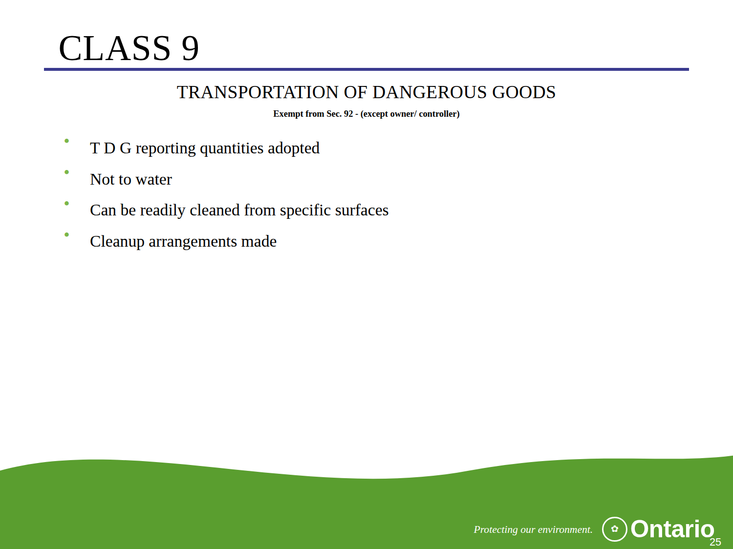CLASS 9
TRANSPORTATION OF DANGEROUS GOODS
Exempt from Sec. 92 - (except owner/ controller)
T D G reporting quantities adopted
Not to water
Can be readily cleaned from specific surfaces
Cleanup arrangements made
Protecting our environment.
✿ Ontario
25